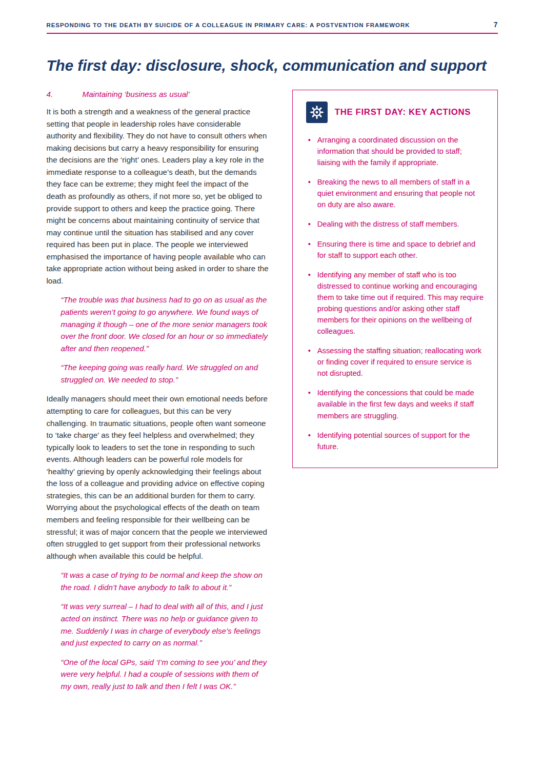Responding to the death by suicide of a colleague in primary care: a postvention framework 7
The first day: disclosure, shock, communication and support
4. Maintaining ‘business as usual’
It is both a strength and a weakness of the general practice setting that people in leadership roles have considerable authority and flexibility. They do not have to consult others when making decisions but carry a heavy responsibility for ensuring the decisions are the ‘right’ ones. Leaders play a key role in the immediate response to a colleague’s death, but the demands they face can be extreme; they might feel the impact of the death as profoundly as others, if not more so, yet be obliged to provide support to others and keep the practice going. There might be concerns about maintaining continuity of service that may continue until the situation has stabilised and any cover required has been put in place. The people we interviewed emphasised the importance of having people available who can take appropriate action without being asked in order to share the load.
“The trouble was that business had to go on as usual as the patients weren’t going to go anywhere. We found ways of managing it though – one of the more senior managers took over the front door. We closed for an hour or so immediately after and then reopened.”
“The keeping going was really hard. We struggled on and struggled on. We needed to stop.”
Ideally managers should meet their own emotional needs before attempting to care for colleagues, but this can be very challenging. In traumatic situations, people often want someone to ‘take charge’ as they feel helpless and overwhelmed; they typically look to leaders to set the tone in responding to such events. Although leaders can be powerful role models for ‘healthy’ grieving by openly acknowledging their feelings about the loss of a colleague and providing advice on effective coping strategies, this can be an additional burden for them to carry. Worrying about the psychological effects of the death on team members and feeling responsible for their wellbeing can be stressful; it was of major concern that the people we interviewed often struggled to get support from their professional networks although when available this could be helpful.
“It was a case of trying to be normal and keep the show on the road. I didn’t have anybody to talk to about it.”
“It was very surreal – I had to deal with all of this, and I just acted on instinct. There was no help or guidance given to me. Suddenly I was in charge of everybody else’s feelings and just expected to carry on as normal.”
“One of the local GPs, said ‘I’m coming to see you’ and they were very helpful. I had a couple of sessions with them of my own, really just to talk and then I felt I was OK.”
The first day: key actions
Arranging a coordinated discussion on the information that should be provided to staff; liaising with the family if appropriate.
Breaking the news to all members of staff in a quiet environment and ensuring that people not on duty are also aware.
Dealing with the distress of staff members.
Ensuring there is time and space to debrief and for staff to support each other.
Identifying any member of staff who is too distressed to continue working and encouraging them to take time out if required. This may require probing questions and/or asking other staff members for their opinions on the wellbeing of colleagues.
Assessing the staffing situation; reallocating work or finding cover if required to ensure service is not disrupted.
Identifying the concessions that could be made available in the first few days and weeks if staff members are struggling.
Identifying potential sources of support for the future.